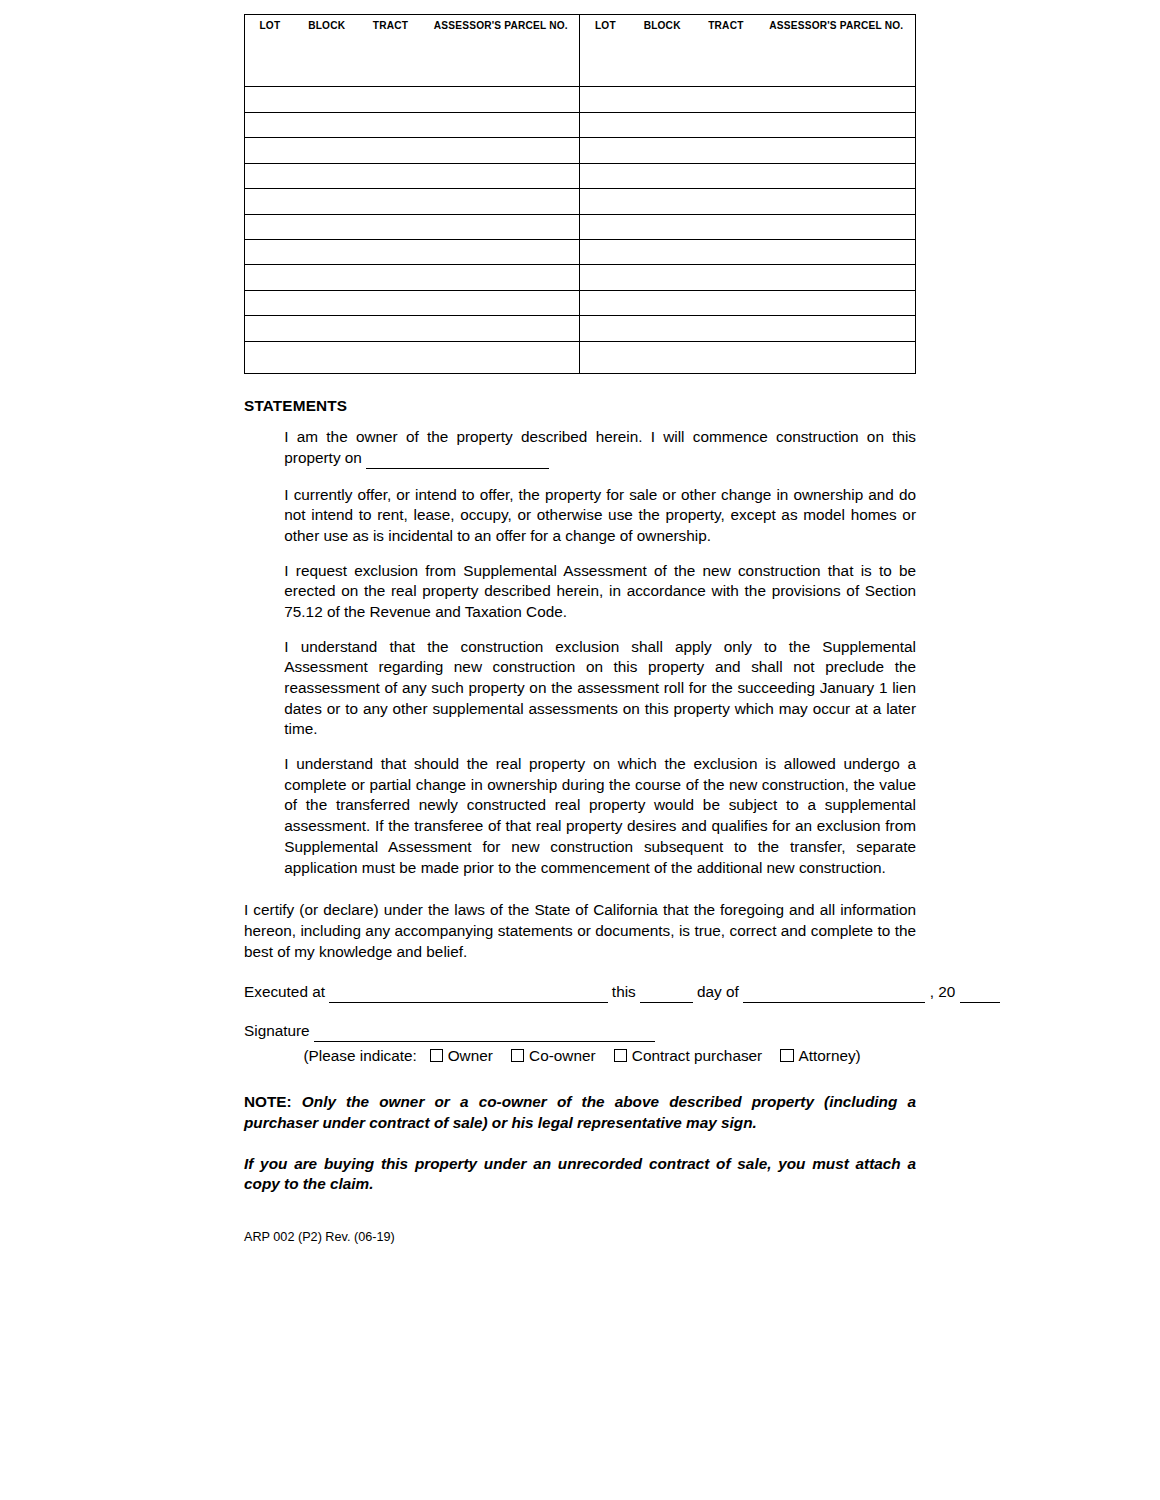| LOT | BLOCK | TRACT | ASSESSOR'S PARCEL NO. | LOT | BLOCK | TRACT | ASSESSOR'S PARCEL NO. |
| --- | --- | --- | --- | --- | --- | --- | --- |
STATEMENTS
I am the owner of the property described herein. I will commence construction on this property on
I currently offer, or intend to offer, the property for sale or other change in ownership and do not intend to rent, lease, occupy, or otherwise use the property, except as model homes or other use as is incidental to an offer for a change of ownership.
I request exclusion from Supplemental Assessment of the new construction that is to be erected on the real property described herein, in accordance with the provisions of Section 75.12 of the Revenue and Taxation Code.
I understand that the construction exclusion shall apply only to the Supplemental Assessment regarding new construction on this property and shall not preclude the reassessment of any such property on the assessment roll for the succeeding January 1 lien dates or to any other supplemental assessments on this property which may occur at a later time.
I understand that should the real property on which the exclusion is allowed undergo a complete or partial change in ownership during the course of the new construction, the value of the transferred newly constructed real property would be subject to a supplemental assessment. If the transferee of that real property desires and qualifies for an exclusion from Supplemental Assessment for new construction subsequent to the transfer, separate application must be made prior to the commencement of the additional new construction.
I certify (or declare) under the laws of the State of California that the foregoing and all information hereon, including any accompanying statements or documents, is true, correct and complete to the best of my knowledge and belief.
Executed at this day of , 20
Signature
(Please indicate: Owner Co-owner Contract purchaser Attorney)
NOTE: Only the owner or a co-owner of the above described property (including a purchaser under contract of sale) or his legal representative may sign.
If you are buying this property under an unrecorded contract of sale, you must attach a copy to the claim.
ARP 002 (P2) Rev. (06-19)